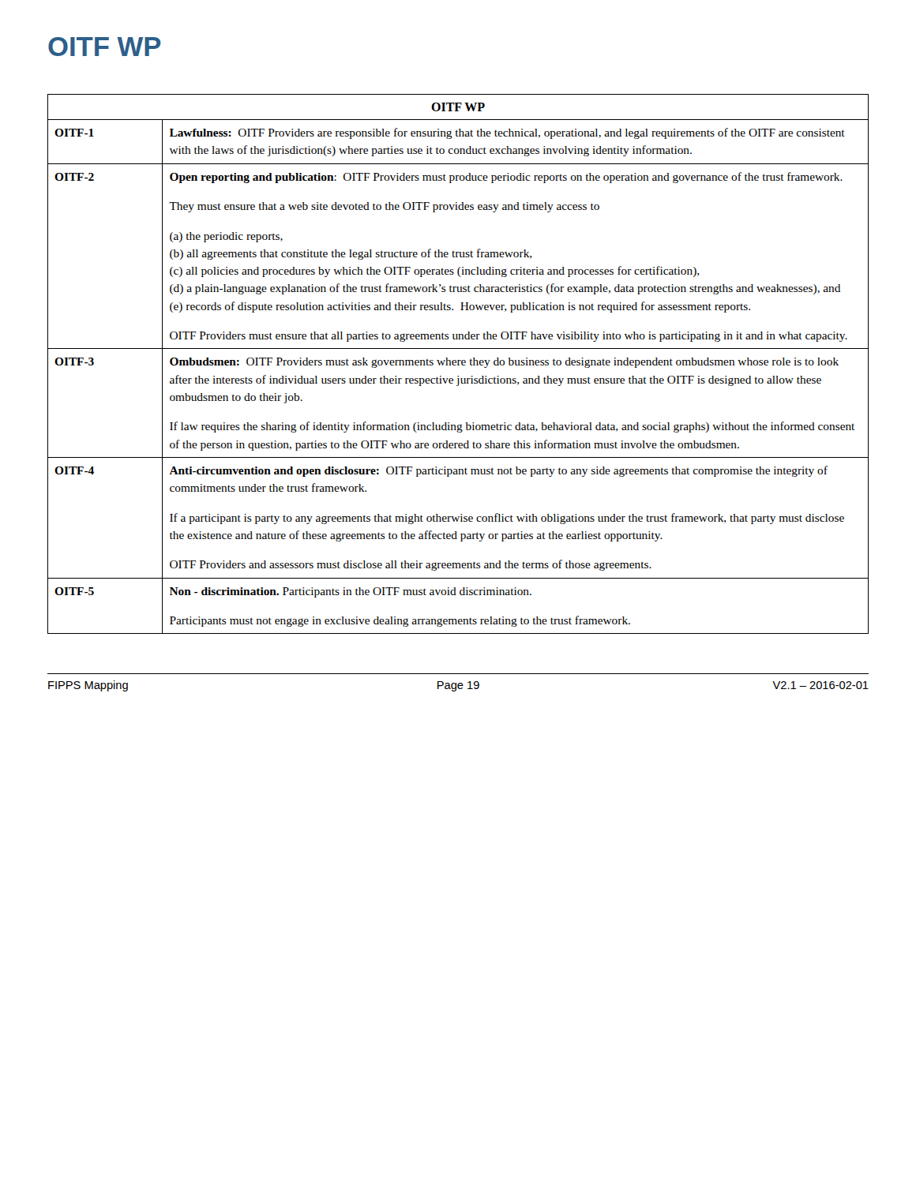OITF WP
| OITF WP |
| --- |
| OITF-1 | Lawfulness: OITF Providers are responsible for ensuring that the technical, operational, and legal requirements of the OITF are consistent with the laws of the jurisdiction(s) where parties use it to conduct exchanges involving identity information. |
| OITF-2 | Open reporting and publication : OITF Providers must produce periodic reports on the operation and governance of the trust framework. They must ensure that a web site devoted to the OITF provides easy and timely access to (a) the periodic reports, (b) all agreements that constitute the legal structure of the trust framework, (c) all policies and procedures by which the OITF operates (including criteria and processes for certification), (d) a plain-language explanation of the trust framework’s trust characteristics (for example, data protection strengths and weaknesses), and (e) records of dispute resolution activities and their results. However, publication is not required for assessment reports. OITF Providers must ensure that all parties to agreements under the OITF have visibility into who is participating in it and in what capacity. |
| OITF-3 | Ombudsmen: OITF Providers must ask governments where they do business to designate independent ombudsmen whose role is to look after the interests of individual users under their respective jurisdictions, and they must ensure that the OITF is designed to allow these ombudsmen to do their job. If law requires the sharing of identity information (including biometric data, behavioral data, and social graphs) without the informed consent of the person in question, parties to the OITF who are ordered to share this information must involve the ombudsmen. |
| OITF-4 | Anti-circumvention and open disclosure: OITF participant must not be party to any side agreements that compromise the integrity of commitments under the trust framework. If a participant is party to any agreements that might otherwise conflict with obligations under the trust framework, that party must disclose the existence and nature of these agreements to the affected party or parties at the earliest opportunity. OITF Providers and assessors must disclose all their agreements and the terms of those agreements. |
| OITF-5 | Non ‑ discrimination. Participants in the OITF must avoid discrimination. Participants must not engage in exclusive dealing arrangements relating to the trust framework. |
FIPPS Mapping Page 19 V2.1 – 2016-02-01